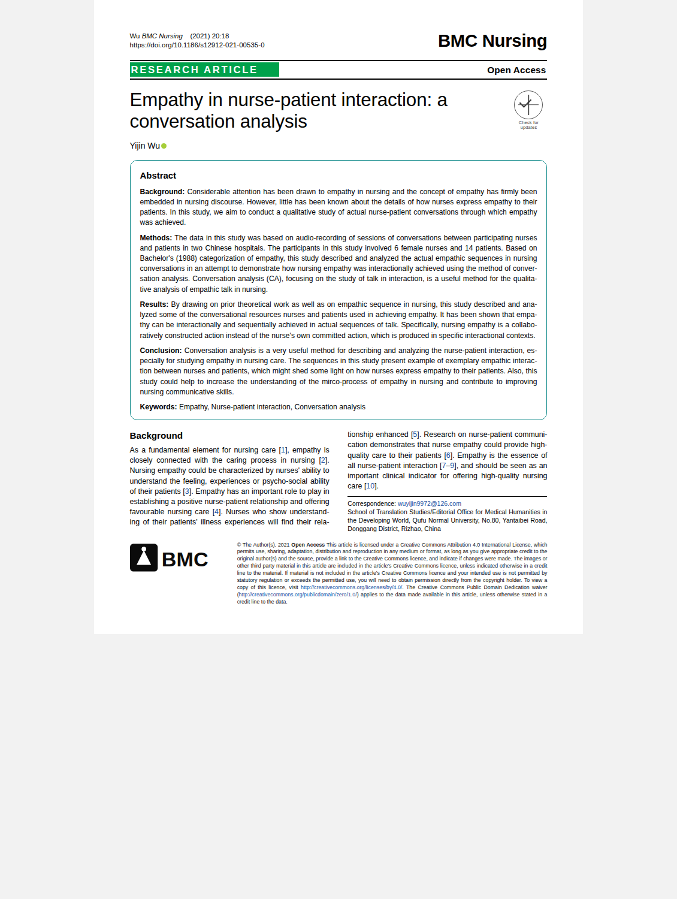Wu BMC Nursing (2021) 20:18
https://doi.org/10.1186/s12912-021-00535-0
BMC Nursing
Research Article
Open Access
Empathy in nurse-patient interaction: a conversation analysis
Check for
updates
Yijin Wu
Abstract
Background: Considerable attention has been drawn to empathy in nursing and the concept of empathy has firmly been embedded in nursing discourse. However, little has been known about the details of how nurses express empathy to their patients. In this study, we aim to conduct a qualitative study of actual nurse-patient conversations through which empathy was achieved.
Methods: The data in this study was based on audio-recording of sessions of conversations between participating nurses and patients in two Chinese hospitals. The participants in this study involved 6 female nurses and 14 patients. Based on Bachelor's (1988) categorization of empathy, this study described and analyzed the actual empathic sequences in nursing conversations in an attempt to demonstrate how nursing empathy was interactionally achieved using the method of conversation analysis. Conversation analysis (CA), focusing on the study of talk in interaction, is a useful method for the qualitative analysis of empathic talk in nursing.
Results: By drawing on prior theoretical work as well as on empathic sequence in nursing, this study described and analyzed some of the conversational resources nurses and patients used in achieving empathy. It has been shown that empathy can be interactionally and sequentially achieved in actual sequences of talk. Specifically, nursing empathy is a collaboratively constructed action instead of the nurse's own committed action, which is produced in specific interactional contexts.
Conclusion: Conversation analysis is a very useful method for describing and analyzing the nurse-patient interaction, especially for studying empathy in nursing care. The sequences in this study present example of exemplary empathic interaction between nurses and patients, which might shed some light on how nurses express empathy to their patients. Also, this study could help to increase the understanding of the mirco-process of empathy in nursing and contribute to improving nursing communicative skills.
Keywords: Empathy, Nurse-patient interaction, Conversation analysis
Background
As a fundamental element for nursing care [1], empathy is closely connected with the caring process in nursing [2]. Nursing empathy could be characterized by nurses' ability to understand the feeling, experiences or psycho-social ability of their patients [3]. Empathy has an important role to play in establishing a positive nurse-patient relationship and offering favourable nursing care [4]. Nurses who show understanding of their patients' illness experiences will find their relationship enhanced [5]. Research on nurse-patient communication demonstrates that nurse empathy could provide high-quality care to their patients [6]. Empathy is the essence of all nurse-patient interaction [7–9], and should be seen as an important clinical indicator for offering high-quality nursing care [10].
Correspondence: wuyijin9972@126.com
School of Translation Studies/Editorial Office for Medical Humanities in the Developing World, Qufu Normal University, No.80, Yantaibei Road, Donggang District, Rizhao, China
BMC
© The Author(s). 2021 Open Access This article is licensed under a Creative Commons Attribution 4.0 International License, which permits use, sharing, adaptation, distribution and reproduction in any medium or format, as long as you give appropriate credit to the original author(s) and the source, provide a link to the Creative Commons licence, and indicate if changes were made. The images or other third party material in this article are included in the article's Creative Commons licence, unless indicated otherwise in a credit line to the material. If material is not included in the article's Creative Commons licence and your intended use is not permitted by statutory regulation or exceeds the permitted use, you will need to obtain permission directly from the copyright holder. To view a copy of this licence, visit http://creativecommons.org/licenses/by/4.0/. The Creative Commons Public Domain Dedication waiver (http://creativecommons.org/publicdomain/zero/1.0/) applies to the data made available in this article, unless otherwise stated in a credit line to the data.